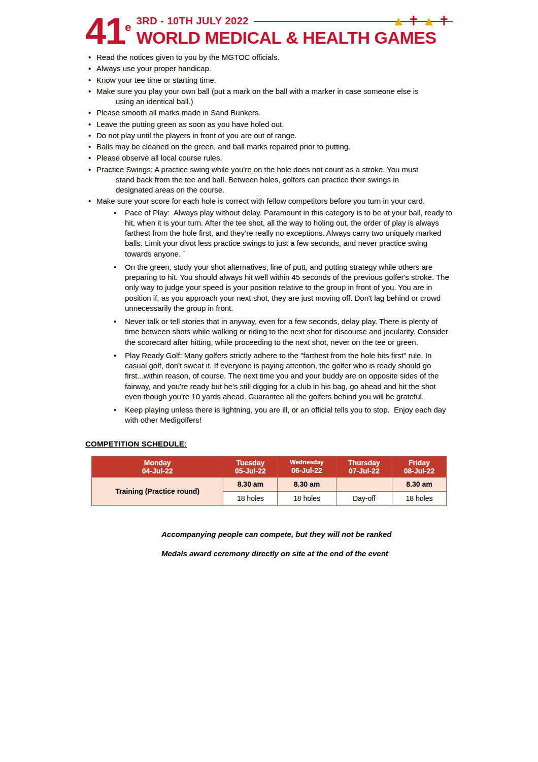▲✝▲✝
41e
3RD - 10TH JULY 2022
WORLD MEDICAL & HEALTH GAMES
Read the notices given to you by the MGTOC officials.
Always use your proper handicap.
Know your tee time or starting time.
Make sure you play your own ball (put a mark on the ball with a marker in case someone else is using an identical ball.)
Please smooth all marks made in Sand Bunkers.
Leave the putting green as soon as you have holed out.
Do not play until the players in front of you are out of range.
Balls may be cleaned on the green, and ball marks repaired prior to putting.
Please observe all local course rules.
Practice Swings: A practice swing while you're on the hole does not count as a stroke. You must stand back from the tee and ball. Between holes, golfers can practice their swings in designated areas on the course.
Make sure your score for each hole is correct with fellow competitors before you turn in your card.
Pace of Play: Always play without delay. Paramount in this category is to be at your ball, ready to hit, when it is your turn. After the tee shot, all the way to holing out, the order of play is always farthest from the hole first, and they’re really no exceptions. Always carry two uniquely marked balls. Limit your divot less practice swings to just a few seconds, and never practice swing towards anyone. `
On the green, study your shot alternatives, line of putt, and putting strategy while others are preparing to hit. You should always hit well within 45 seconds of the previous golfer's stroke. The only way to judge your speed is your position relative to the group in front of you. You are in position if, as you approach your next shot, they are just moving off. Don't lag behind or crowd unnecessarily the group in front.
Never talk or tell stories that in anyway, even for a few seconds, delay play. There is plenty of time between shots while walking or riding to the next shot for discourse and jocularity. Consider the scorecard after hitting, while proceeding to the next shot, never on the tee or green.
Play Ready Golf: Many golfers strictly adhere to the "farthest from the hole hits first" rule. In casual golf, don't sweat it. If everyone is paying attention, the golfer who is ready should go first...within reason, of course. The next time you and your buddy are on opposite sides of the fairway, and you're ready but he's still digging for a club in his bag, go ahead and hit the shot even though you're 10 yards ahead. Guarantee all the golfers behind you will be grateful.
Keep playing unless there is lightning, you are ill, or an official tells you to stop. Enjoy each day with other Medigolfers!
COMPETITION SCHEDULE:
| Monday 04-Jul-22 | Tuesday 05-Jul-22 | Wednesday 06-Jul-22 | Thursday 07-Jul-22 | Friday 08-Jul-22 |
| --- | --- | --- | --- | --- |
| Training (Practice round) | 8.30 am | 8.30 am | | 8.30 am |
| 18 holes | 18 holes | Day-off | 18 holes |
Accompanying people can compete, but they will not be ranked
Medals award ceremony directly on site at the end of the event